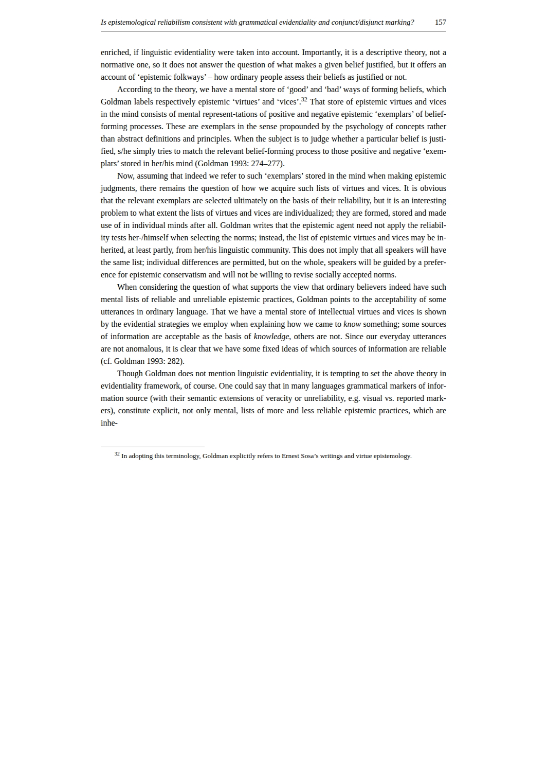Is epistemological reliabilism consistent with grammatical evidentiality and conjunct/disjunct marking? 157
enriched, if linguistic evidentiality were taken into account. Importantly, it is a descriptive theory, not a normative one, so it does not answer the question of what makes a given belief justified, but it offers an account of ‘epistemic folkways’ – how ordinary people assess their beliefs as justified or not.
According to the theory, we have a mental store of ‘good’ and ‘bad’ ways of forming beliefs, which Goldman labels respectively epistemic ‘virtues’ and ‘vices’.32 That store of epistemic virtues and vices in the mind consists of mental represent-tations of positive and negative epistemic ‘exemplars’ of belief-forming processes. These are exemplars in the sense propounded by the psychology of concepts rather than abstract definitions and principles. When the subject is to judge whether a particular belief is justified, s/he simply tries to match the relevant belief-forming process to those positive and negative ‘exemplars’ stored in her/his mind (Goldman 1993: 274–277).
Now, assuming that indeed we refer to such ‘exemplars’ stored in the mind when making epistemic judgments, there remains the question of how we acquire such lists of virtues and vices. It is obvious that the relevant exemplars are selected ultimately on the basis of their reliability, but it is an interesting problem to what extent the lists of virtues and vices are individualized; they are formed, stored and made use of in individual minds after all. Goldman writes that the epistemic agent need not apply the reliability tests her-/himself when selecting the norms; instead, the list of epistemic virtues and vices may be inherited, at least partly, from her/his linguistic community. This does not imply that all speakers will have the same list; individual differences are permitted, but on the whole, speakers will be guided by a preference for epistemic conservatism and will not be willing to revise socially accepted norms.
When considering the question of what supports the view that ordinary believers indeed have such mental lists of reliable and unreliable epistemic practices, Goldman points to the acceptability of some utterances in ordinary language. That we have a mental store of intellectual virtues and vices is shown by the evidential strategies we employ when explaining how we came to know something; some sources of information are acceptable as the basis of knowledge, others are not. Since our everyday utterances are not anomalous, it is clear that we have some fixed ideas of which sources of information are reliable (cf. Goldman 1993: 282).
Though Goldman does not mention linguistic evidentiality, it is tempting to set the above theory in evidentiality framework, of course. One could say that in many languages grammatical markers of information source (with their semantic extensions of veracity or unreliability, e.g. visual vs. reported markers), constitute explicit, not only mental, lists of more and less reliable epistemic practices, which are inhe-
32 In adopting this terminology, Goldman explicitly refers to Ernest Sosa’s writings and virtue epistemology.